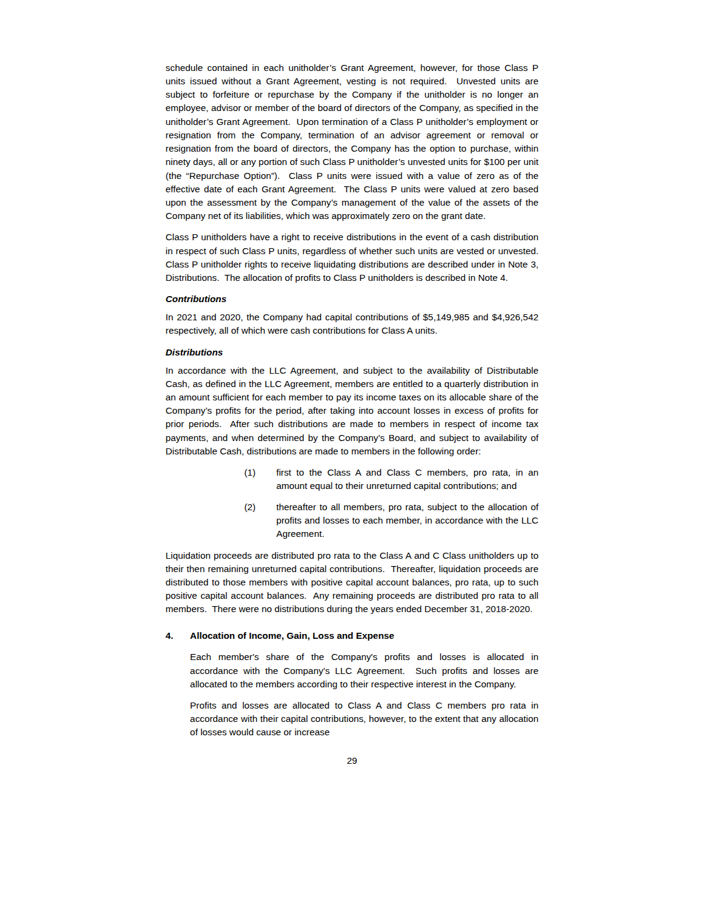schedule contained in each unitholder’s Grant Agreement, however, for those Class P units issued without a Grant Agreement, vesting is not required. Unvested units are subject to forfeiture or repurchase by the Company if the unitholder is no longer an employee, advisor or member of the board of directors of the Company, as specified in the unitholder’s Grant Agreement. Upon termination of a Class P unitholder’s employment or resignation from the Company, termination of an advisor agreement or removal or resignation from the board of directors, the Company has the option to purchase, within ninety days, all or any portion of such Class P unitholder’s unvested units for $100 per unit (the “Repurchase Option”). Class P units were issued with a value of zero as of the effective date of each Grant Agreement. The Class P units were valued at zero based upon the assessment by the Company’s management of the value of the assets of the Company net of its liabilities, which was approximately zero on the grant date.
Class P unitholders have a right to receive distributions in the event of a cash distribution in respect of such Class P units, regardless of whether such units are vested or unvested. Class P unitholder rights to receive liquidating distributions are described under in Note 3, Distributions. The allocation of profits to Class P unitholders is described in Note 4.
Contributions
In 2021 and 2020, the Company had capital contributions of $5,149,985 and $4,926,542 respectively, all of which were cash contributions for Class A units.
Distributions
In accordance with the LLC Agreement, and subject to the availability of Distributable Cash, as defined in the LLC Agreement, members are entitled to a quarterly distribution in an amount sufficient for each member to pay its income taxes on its allocable share of the Company’s profits for the period, after taking into account losses in excess of profits for prior periods. After such distributions are made to members in respect of income tax payments, and when determined by the Company’s Board, and subject to availability of Distributable Cash, distributions are made to members in the following order:
first to the Class A and Class C members, pro rata, in an amount equal to their unreturned capital contributions; and
thereafter to all members, pro rata, subject to the allocation of profits and losses to each member, in accordance with the LLC Agreement.
Liquidation proceeds are distributed pro rata to the Class A and C Class unitholders up to their then remaining unreturned capital contributions. Thereafter, liquidation proceeds are distributed to those members with positive capital account balances, pro rata, up to such positive capital account balances. Any remaining proceeds are distributed pro rata to all members. There were no distributions during the years ended December 31, 2018-2020.
4. Allocation of Income, Gain, Loss and Expense
Each member's share of the Company's profits and losses is allocated in accordance with the Company’s LLC Agreement. Such profits and losses are allocated to the members according to their respective interest in the Company.
Profits and losses are allocated to Class A and Class C members pro rata in accordance with their capital contributions, however, to the extent that any allocation of losses would cause or increase
29